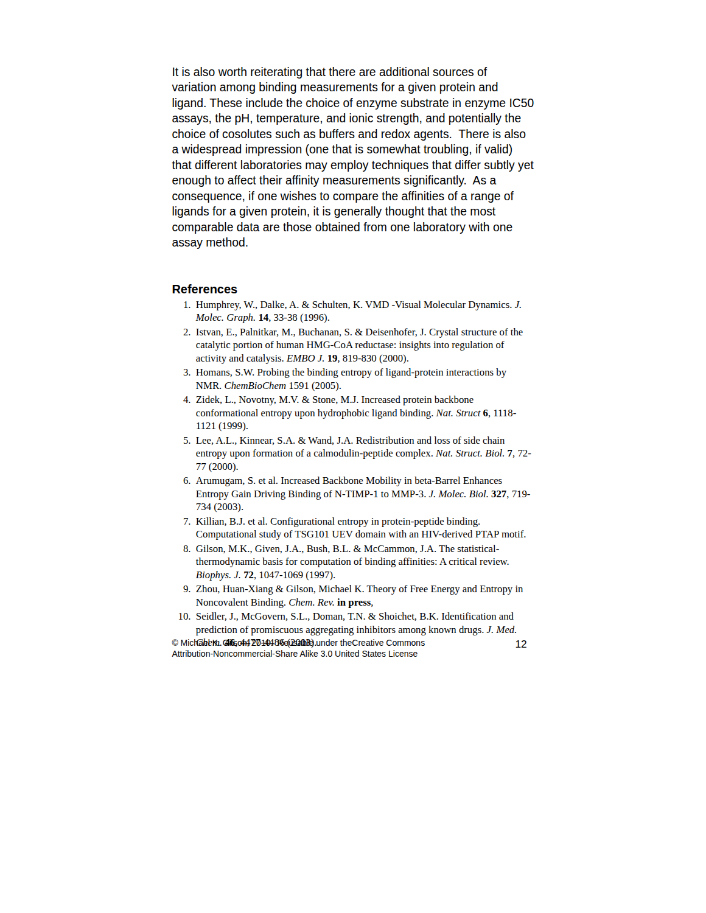It is also worth reiterating that there are additional sources of variation among binding measurements for a given protein and ligand. These include the choice of enzyme substrate in enzyme IC50 assays, the pH, temperature, and ionic strength, and potentially the choice of cosolutes such as buffers and redox agents. There is also a widespread impression (one that is somewhat troubling, if valid) that different laboratories may employ techniques that differ subtly yet enough to affect their affinity measurements significantly. As a consequence, if one wishes to compare the affinities of a range of ligands for a given protein, it is generally thought that the most comparable data are those obtained from one laboratory with one assay method.
References
Humphrey, W., Dalke, A. & Schulten, K. VMD -Visual Molecular Dynamics. J. Molec. Graph. 14, 33-38 (1996).
Istvan, E., Palnitkar, M., Buchanan, S. & Deisenhofer, J. Crystal structure of the catalytic portion of human HMG-CoA reductase: insights into regulation of activity and catalysis. EMBO J. 19, 819-830 (2000).
Homans, S.W. Probing the binding entropy of ligand-protein interactions by NMR. ChemBioChem 1591 (2005).
Zidek, L., Novotny, M.V. & Stone, M.J. Increased protein backbone conformational entropy upon hydrophobic ligand binding. Nat. Struct 6, 1118-1121 (1999).
Lee, A.L., Kinnear, S.A. & Wand, J.A. Redistribution and loss of side chain entropy upon formation of a calmodulin-peptide complex. Nat. Struct. Biol. 7, 72-77 (2000).
Arumugam, S. et al. Increased Backbone Mobility in beta-Barrel Enhances Entropy Gain Driving Binding of N-TIMP-1 to MMP-3. J. Molec. Biol. 327, 719-734 (2003).
Killian, B.J. et al. Configurational entropy in protein-peptide binding. Computational study of TSG101 UEV domain with an HIV-derived PTAP motif.
Gilson, M.K., Given, J.A., Bush, B.L. & McCammon, J.A. The statistical-thermodynamic basis for computation of binding affinities: A critical review. Biophys. J. 72, 1047-1069 (1997).
Zhou, Huan-Xiang & Gilson, Michael K. Theory of Free Energy and Entropy in Noncovalent Binding. Chem. Rev. in press,
Seidler, J., McGovern, S.L., Doman, T.N. & Shoichet, B.K. Identification and prediction of promiscuous aggregating inhibitors among known drugs. J. Med. Chem. 46, 4477-4486 (2003).
© Michael K. Gilson, 2010. Reusable under theCreative Commons Attribution-Noncommercial-Share Alike 3.0 United States License 12